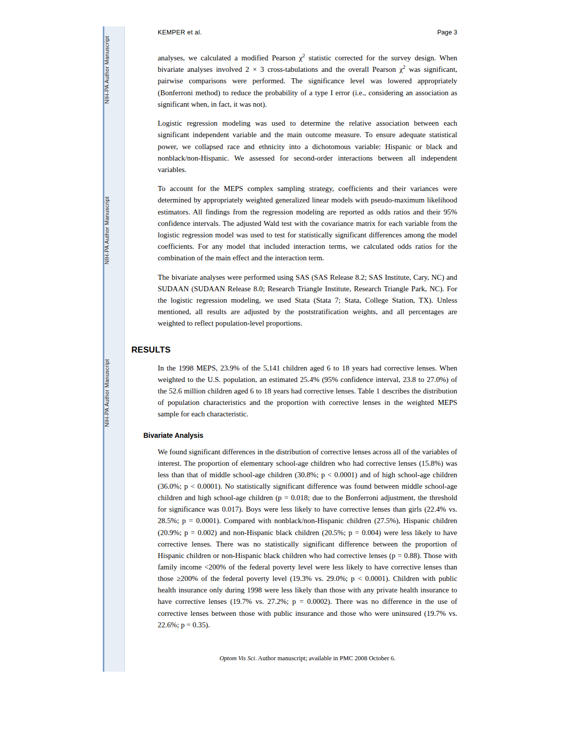NIH-PA Author Manuscript
NIH-PA Author Manuscript
NIH-PA Author Manuscript
KEMPER et al. Page 3
analyses, we calculated a modified Pearson χ2 statistic corrected for the survey design. When bivariate analyses involved 2 × 3 cross-tabulations and the overall Pearson χ2 was significant, pairwise comparisons were performed. The significance level was lowered appropriately (Bonferroni method) to reduce the probability of a type I error (i.e., considering an association as significant when, in fact, it was not).
Logistic regression modeling was used to determine the relative association between each significant independent variable and the main outcome measure. To ensure adequate statistical power, we collapsed race and ethnicity into a dichotomous variable: Hispanic or black and nonblack/non-Hispanic. We assessed for second-order interactions between all independent variables.
To account for the MEPS complex sampling strategy, coefficients and their variances were determined by appropriately weighted generalized linear models with pseudo-maximum likelihood estimators. All findings from the regression modeling are reported as odds ratios and their 95% confidence intervals. The adjusted Wald test with the covariance matrix for each variable from the logistic regression model was used to test for statistically significant differences among the model coefficients. For any model that included interaction terms, we calculated odds ratios for the combination of the main effect and the interaction term.
The bivariate analyses were performed using SAS (SAS Release 8.2; SAS Institute, Cary, NC) and SUDAAN (SUDAAN Release 8.0; Research Triangle Institute, Research Triangle Park, NC). For the logistic regression modeling, we used Stata (Stata 7; Stata, College Station, TX). Unless mentioned, all results are adjusted by the poststratification weights, and all percentages are weighted to reflect population-level proportions.
RESULTS
In the 1998 MEPS, 23.9% of the 5,141 children aged 6 to 18 years had corrective lenses. When weighted to the U.S. population, an estimated 25.4% (95% confidence interval, 23.8 to 27.0%) of the 52.6 million children aged 6 to 18 years had corrective lenses. Table 1 describes the distribution of population characteristics and the proportion with corrective lenses in the weighted MEPS sample for each characteristic.
Bivariate Analysis
We found significant differences in the distribution of corrective lenses across all of the variables of interest. The proportion of elementary school-age children who had corrective lenses (15.8%) was less than that of middle school-age children (30.8%; p < 0.0001) and of high school-age children (36.0%; p < 0.0001). No statistically significant difference was found between middle school-age children and high school-age children (p = 0.018; due to the Bonferroni adjustment, the threshold for significance was 0.017). Boys were less likely to have corrective lenses than girls (22.4% vs. 28.5%; p = 0.0001). Compared with nonblack/non-Hispanic children (27.5%), Hispanic children (20.9%; p = 0.002) and non-Hispanic black children (20.5%; p = 0.004) were less likely to have corrective lenses. There was no statistically significant difference between the proportion of Hispanic children or non-Hispanic black children who had corrective lenses (p = 0.88). Those with family income <200% of the federal poverty level were less likely to have corrective lenses than those ≥200% of the federal poverty level (19.3% vs. 29.0%; p < 0.0001). Children with public health insurance only during 1998 were less likely than those with any private health insurance to have corrective lenses (19.7% vs. 27.2%; p = 0.0002). There was no difference in the use of corrective lenses between those with public insurance and those who were uninsured (19.7% vs. 22.6%; p = 0.35).
Optom Vis Sci. Author manuscript; available in PMC 2008 October 6.